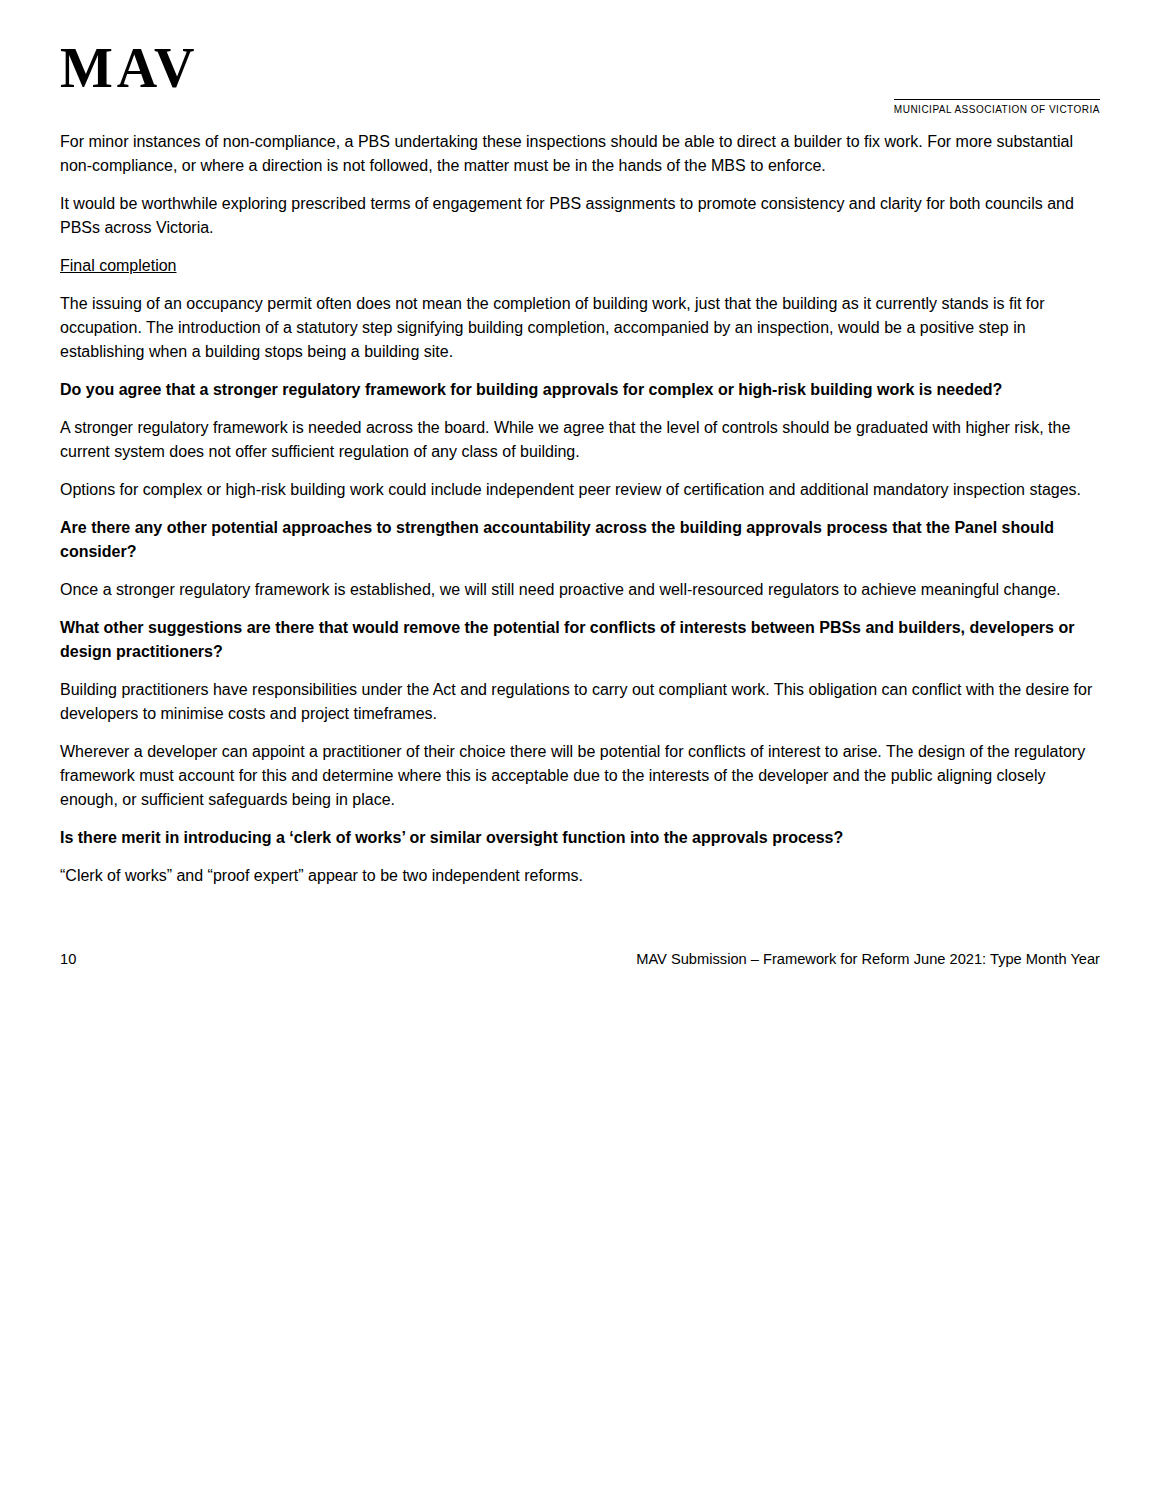MAV
MUNICIPAL ASSOCIATION OF VICTORIA
For minor instances of non-compliance, a PBS undertaking these inspections should be able to direct a builder to fix work. For more substantial non-compliance, or where a direction is not followed, the matter must be in the hands of the MBS to enforce.
It would be worthwhile exploring prescribed terms of engagement for PBS assignments to promote consistency and clarity for both councils and PBSs across Victoria.
Final completion
The issuing of an occupancy permit often does not mean the completion of building work, just that the building as it currently stands is fit for occupation. The introduction of a statutory step signifying building completion, accompanied by an inspection, would be a positive step in establishing when a building stops being a building site.
Do you agree that a stronger regulatory framework for building approvals for complex or high-risk building work is needed?
A stronger regulatory framework is needed across the board. While we agree that the level of controls should be graduated with higher risk, the current system does not offer sufficient regulation of any class of building.
Options for complex or high-risk building work could include independent peer review of certification and additional mandatory inspection stages.
Are there any other potential approaches to strengthen accountability across the building approvals process that the Panel should consider?
Once a stronger regulatory framework is established, we will still need proactive and well-resourced regulators to achieve meaningful change.
What other suggestions are there that would remove the potential for conflicts of interests between PBSs and builders, developers or design practitioners?
Building practitioners have responsibilities under the Act and regulations to carry out compliant work. This obligation can conflict with the desire for developers to minimise costs and project timeframes.
Wherever a developer can appoint a practitioner of their choice there will be potential for conflicts of interest to arise. The design of the regulatory framework must account for this and determine where this is acceptable due to the interests of the developer and the public aligning closely enough, or sufficient safeguards being in place.
Is there merit in introducing a ‘clerk of works’ or similar oversight function into the approvals process?
“Clerk of works” and “proof expert” appear to be two independent reforms.
10 MAV Submission – Framework for Reform June 2021: Type Month Year